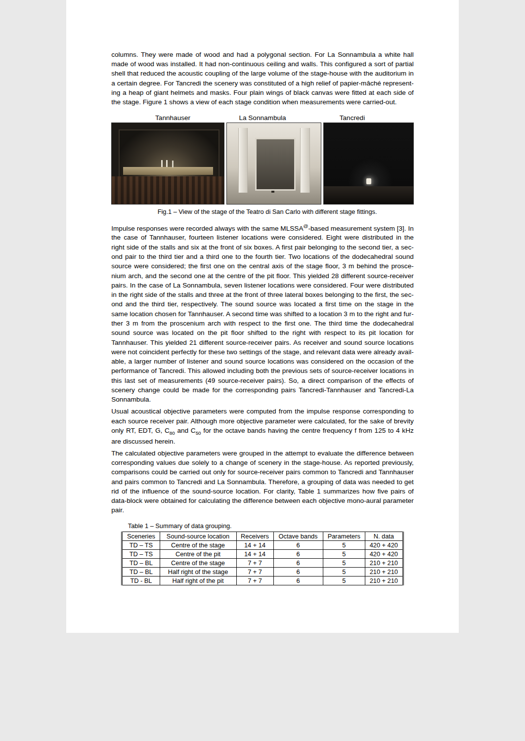columns. They were made of wood and had a polygonal section. For La Sonnambula a white hall made of wood was installed. It had non-continuous ceiling and walls. This configured a sort of partial shell that reduced the acoustic coupling of the large volume of the stage-house with the auditorium in a certain degree. For Tancredi the scenery was constituted of a high relief of papier-mâché representing a heap of giant helmets and masks. Four plain wings of black canvas were fitted at each side of the stage. Figure 1 shows a view of each stage condition when measurements were carried-out.
Tannhauser La Sonnambula Tancredi
Fig.1 – View of the stage of the Teatro di San Carlo with different stage fittings.
Impulse responses were recorded always with the same MLSSA@-based measurement system [3]. In the case of Tannhauser, fourteen listener locations were considered. Eight were distributed in the right side of the stalls and six at the front of six boxes. A first pair belonging to the second tier, a second pair to the third tier and a third one to the fourth tier. Two locations of the dodecahedral sound source were considered; the first one on the central axis of the stage floor, 3 m behind the proscenium arch, and the second one at the centre of the pit floor. This yielded 28 different source-receiver pairs. In the case of La Sonnambula, seven listener locations were considered. Four were distributed in the right side of the stalls and three at the front of three lateral boxes belonging to the first, the second and the third tier, respectively. The sound source was located a first time on the stage in the same location chosen for Tannhauser. A second time was shifted to a location 3 m to the right and further 3 m from the proscenium arch with respect to the first one. The third time the dodecahedral sound source was located on the pit floor shifted to the right with respect to its pit location for Tannhauser. This yielded 21 different source-receiver pairs. As receiver and sound source locations were not coincident perfectly for these two settings of the stage, and relevant data were already available, a larger number of listener and sound source locations was considered on the occasion of the performance of Tancredi. This allowed including both the previous sets of source-receiver locations in this last set of measurements (49 source-receiver pairs). So, a direct comparison of the effects of scenery change could be made for the corresponding pairs Tancredi-Tannhauser and Tancredi-La Sonnambula.
Usual acoustical objective parameters were computed from the impulse response corresponding to each source receiver pair. Although more objective parameter were calculated, for the sake of brevity only RT, EDT, G, C80 and C50 for the octave bands having the centre frequency f from 125 to 4 kHz are discussed herein.
The calculated objective parameters were grouped in the attempt to evaluate the difference between corresponding values due solely to a change of scenery in the stage-house. As reported previously, comparisons could be carried out only for source-receiver pairs common to Tancredi and Tannhauser and pairs common to Tancredi and La Sonnambula. Therefore, a grouping of data was needed to get rid of the influence of the sound-source location. For clarity, Table 1 summarizes how five pairs of data-block were obtained for calculating the difference between each objective mono-aural parameter pair.
Table 1 – Summary of data grouping.
| Sceneries | Sound-source location | Receivers | Octave bands | Parameters | N. data |
| --- | --- | --- | --- | --- | --- |
| TD – TS | Centre of the stage | 14 + 14 | 6 | 5 | 420 + 420 |
| TD – TS | Centre of the pit | 14 + 14 | 6 | 5 | 420 + 420 |
| TD – BL | Centre of the stage | 7 + 7 | 6 | 5 | 210 + 210 |
| TD – BL | Half right of the stage | 7 + 7 | 6 | 5 | 210 + 210 |
| TD - BL | Half right of the pit | 7 + 7 | 6 | 5 | 210 + 210 |